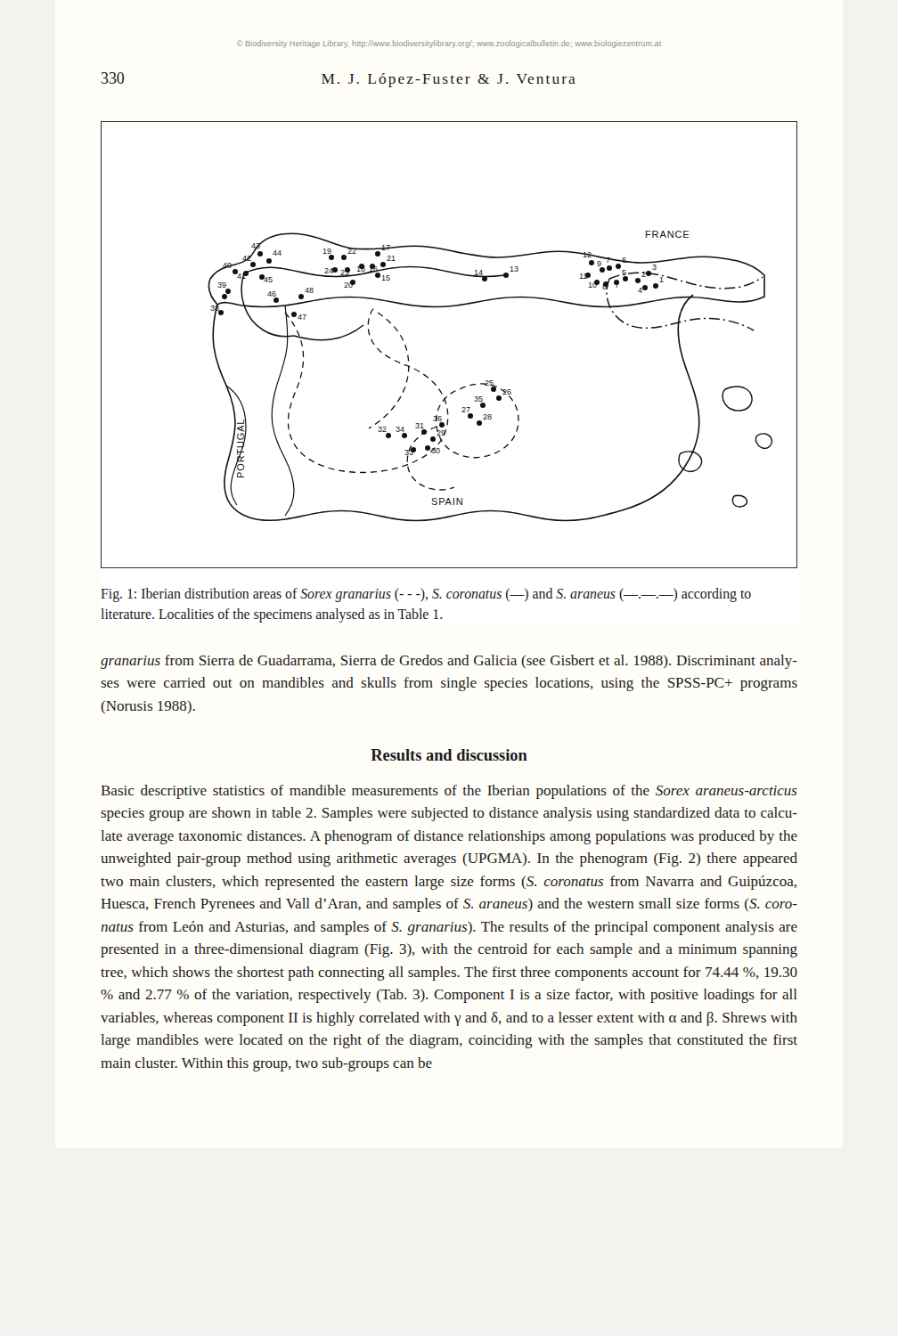© Biodiversity Heritage Library, http://www.biodiversitylibrary.org/; www.zoologicalbulletin.de; www.biologiezentrum.at
330 M. J. López-Fuster & J. Ventura
FRANCE SPAIN PORTUGAL 43 44 42 40 41 45 39 38 46 48 47 19 22 17 24 23 18 16 21 15 20 14 13 12 9 7 6 11 10 8 7 5 2 3 4 1 25 26 35 27 28 36 31 29 30 33 34 32
Fig. 1: Iberian distribution areas of Sorex granarius (- - -), S. coronatus (—) and S. araneus (—.—.—) according to literature. Localities of the specimens analysed as in Table 1.
granarius from Sierra de Guadarrama, Sierra de Gredos and Galicia (see Gisbert et al. 1988). Discriminant analyses were carried out on mandibles and skulls from single species locations, using the SPSS-PC+ programs (Norusis 1988).
Results and discussion
Basic descriptive statistics of mandible measurements of the Iberian populations of the Sorex araneus-arcticus species group are shown in table 2. Samples were subjected to distance analysis using standardized data to calculate average taxonomic distances. A phenogram of distance relationships among populations was produced by the unweighted pair-group method using arithmetic averages (UPGMA). In the phenogram (Fig. 2) there appeared two main clusters, which represented the eastern large size forms (S. coronatus from Navarra and Guipúzcoa, Huesca, French Pyrenees and Vall d’Aran, and samples of S. araneus) and the western small size forms (S. coronatus from León and Asturias, and samples of S. granarius). The results of the principal component analysis are presented in a three-dimensional diagram (Fig. 3), with the centroid for each sample and a minimum spanning tree, which shows the shortest path connecting all samples. The first three components account for 74.44 %, 19.30 % and 2.77 % of the variation, respectively (Tab. 3). Component I is a size factor, with positive loadings for all variables, whereas component II is highly correlated with γ and δ, and to a lesser extent with α and β. Shrews with large mandibles were located on the right of the diagram, coinciding with the samples that constituted the first main cluster. Within this group, two sub-groups can be